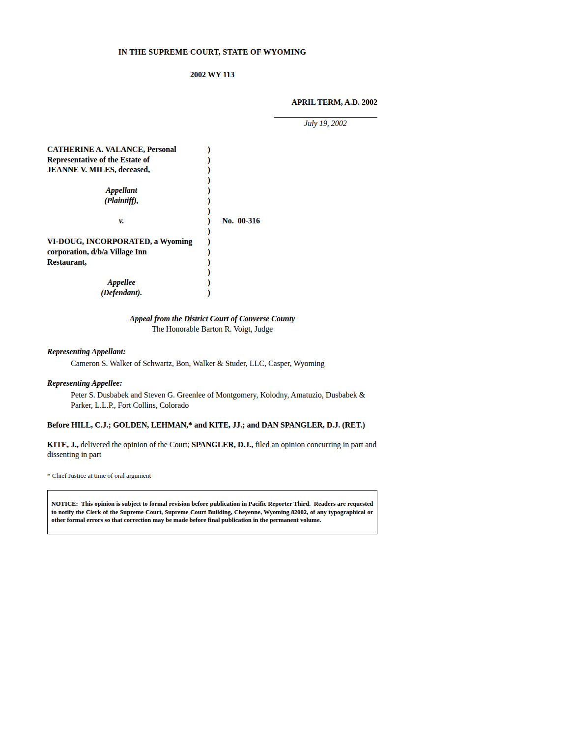IN THE SUPREME COURT, STATE OF WYOMING
2002 WY 113
APRIL TERM, A.D. 2002
July 19, 2002
| CATHERINE A. VALANCE, Personal Representative of the Estate of JEANNE V. MILES, deceased, | ) ) ) | |
| | ) | |
| Appellant (Plaintiff), | ) ) | |
| | ) | |
| v. | ) | No. 00-316 |
| | ) | |
| VI-DOUG, INCORPORATED, a Wyoming corporation, d/b/a Village Inn Restaurant, | ) ) ) | |
| | ) | |
| Appellee (Defendant). | ) ) | |
Appeal from the District Court of Converse County
The Honorable Barton R. Voigt, Judge
Representing Appellant:
Cameron S. Walker of Schwartz, Bon, Walker & Studer, LLC, Casper, Wyoming
Representing Appellee:
Peter S. Dusbabek and Steven G. Greenlee of Montgomery, Kolodny, Amatuzio, Dusbabek & Parker, L.L.P., Fort Collins, Colorado
Before HILL, C.J.; GOLDEN, LEHMAN,* and KITE, JJ.; and DAN SPANGLER, D.J. (RET.)
KITE, J., delivered the opinion of the Court; SPANGLER, D.J., filed an opinion concurring in part and dissenting in part
* Chief Justice at time of oral argument
NOTICE: This opinion is subject to formal revision before publication in Pacific Reporter Third. Readers are requested to notify the Clerk of the Supreme Court, Supreme Court Building, Cheyenne, Wyoming 82002, of any typographical or other formal errors so that correction may be made before final publication in the permanent volume.